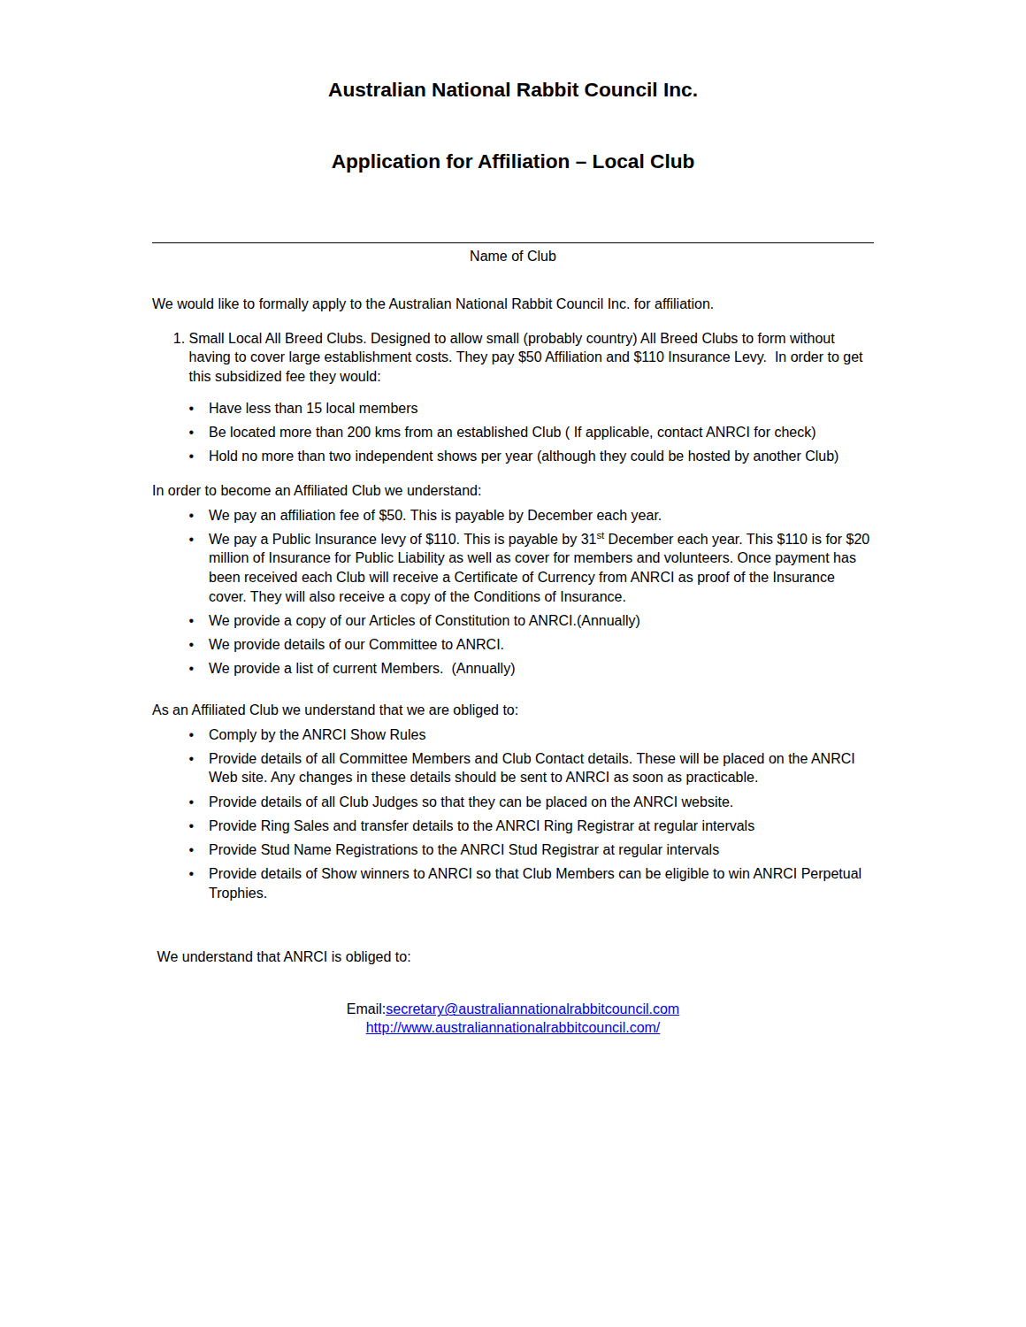Australian National Rabbit Council Inc.
Application for Affiliation – Local Club
Name of Club
We would like to formally apply to the Australian National Rabbit Council Inc. for affiliation.
Small Local All Breed Clubs. Designed to allow small (probably country) All Breed Clubs to form without having to cover large establishment costs. They pay $50 Affiliation and $110 Insurance Levy. In order to get this subsidized fee they would:
Have less than 15 local members
Be located more than 200 kms from an established Club ( If applicable, contact ANRCI for check)
Hold no more than two independent shows per year (although they could be hosted by another Club)
In order to become an Affiliated Club we understand:
We pay an affiliation fee of $50. This is payable by December each year.
We pay a Public Insurance levy of $110. This is payable by 31st December each year. This $110 is for $20 million of Insurance for Public Liability as well as cover for members and volunteers. Once payment has been received each Club will receive a Certificate of Currency from ANRCI as proof of the Insurance cover. They will also receive a copy of the Conditions of Insurance.
We provide a copy of our Articles of Constitution to ANRCI.(Annually)
We provide details of our Committee to ANRCI.
We provide a list of current Members. (Annually)
As an Affiliated Club we understand that we are obliged to:
Comply by the ANRCI Show Rules
Provide details of all Committee Members and Club Contact details. These will be placed on the ANRCI Web site. Any changes in these details should be sent to ANRCI as soon as practicable.
Provide details of all Club Judges so that they can be placed on the ANRCI website.
Provide Ring Sales and transfer details to the ANRCI Ring Registrar at regular intervals
Provide Stud Name Registrations to the ANRCI Stud Registrar at regular intervals
Provide details of Show winners to ANRCI so that Club Members can be eligible to win ANRCI Perpetual Trophies.
We understand that ANRCI is obliged to:
Email:secretary@australiannationalrabbitcouncil.com
http://www.australiannationalrabbitcouncil.com/